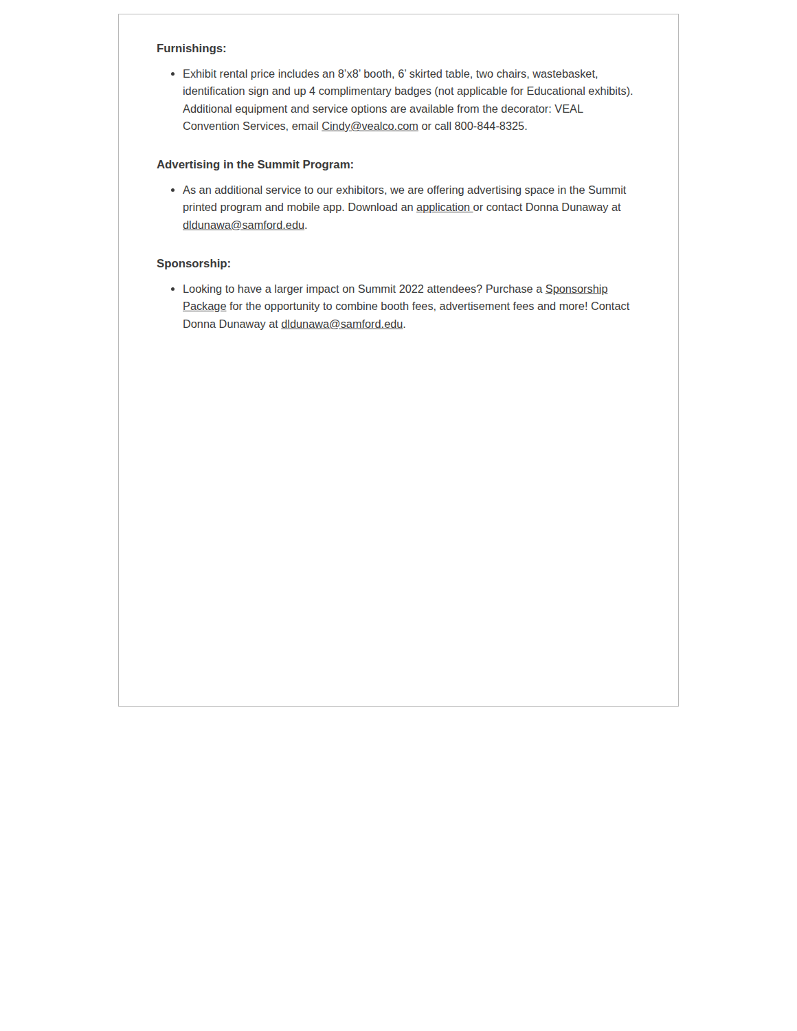Furnishings:
Exhibit rental price includes an 8’x8’ booth, 6’ skirted table, two chairs, wastebasket, identification sign and up 4 complimentary badges (not applicable for Educational exhibits). Additional equipment and service options are available from the decorator: VEAL Convention Services, email Cindy@vealco.com or call 800-844-8325.
Advertising in the Summit Program:
As an additional service to our exhibitors, we are offering advertising space in the Summit printed program and mobile app. Download an application or contact Donna Dunaway at dldunawa@samford.edu.
Sponsorship:
Looking to have a larger impact on Summit 2022 attendees? Purchase a Sponsorship Package for the opportunity to combine booth fees, advertisement fees and more! Contact Donna Dunaway at dldunawa@samford.edu.